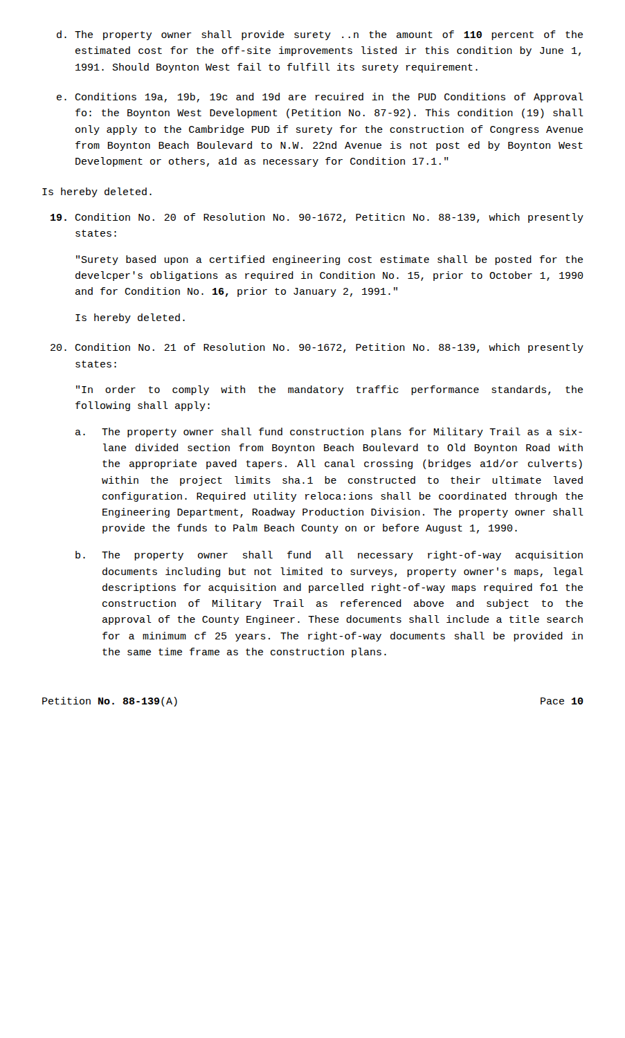d.
The property owner shall provide surety ..n the amount of 110 percent of the estimated cost for the off-site improvements listed ir this condition by June 1, 1991. Should Boynton West fail to fulfill its surety requirement.
e.
Conditions 19a, 19b, 19c and 19d are recuired in the PUD Conditions of Approval fo: the Boynton West Development (Petition No. 87-92). This condition (19) shall only apply to the Cambridge PUD if surety for the construction of Congress Avenue from Boynton Beach Boulevard to N.W. 22nd Avenue is not post ed by Boynton West Development or others, a1d as necessary for Condition 17.1."
Is hereby deleted.
19.
Condition No. 20 of Resolution No. 90-1672, Petiticn No. 88-139, which presently states:
"Surety based upon a certified engineering cost estimate shall be posted for the develcper's obligations as required in Condition No. 15, prior to October 1, 1990 and for Condition No. 16, prior to January 2, 1991."
Is hereby deleted.
20.
Condition No. 21 of Resolution No. 90-1672, Petition No. 88-139, which presently states:
"In order to comply with the mandatory traffic performance standards, the following shall apply:
a.
The property owner shall fund construction plans for Military Trail as a six-lane divided section from Boynton Beach Boulevard to Old Boynton Road with the appropriate paved tapers. All canal crossing (bridges a1d/or culverts) within the project limits sha.1 be constructed to their ultimate laved configuration. Required utility reloca: ions shall be coordinated through the Engineering Department, Roadway Production Division. The property owner shall provide the funds to Palm Beach County on or before August 1, 1990.
b.
The property owner shall fund all necessary right-of-way acquisition documents including but not limited to surveys, property owner's maps, legal descriptions for acquisition and parcelled right-of-way maps required fo1 the construction of Military Trail as referenced above and subject to the approval of the County Engineer. These documents shall include a title search for a minimum cf 25 years. The right-of-way documents shall be provided in the same time frame as the construction plans.
Petition No. 88-139(A) Pace 10